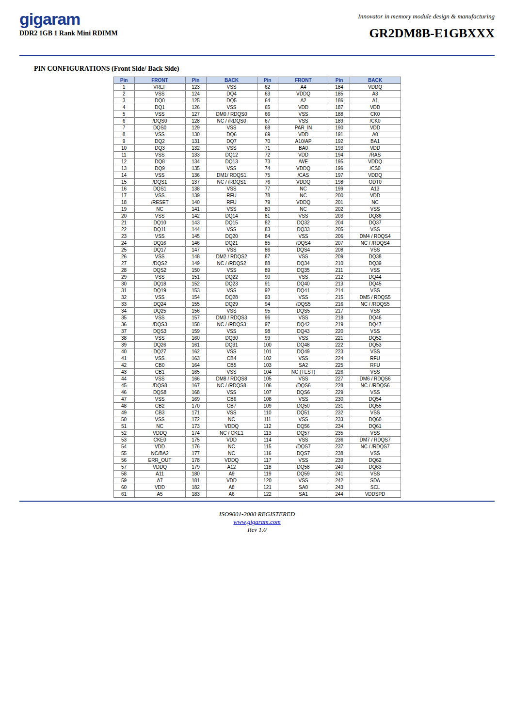Innovator in memory module design & manufacturing
giga ram
GR2DM8B-E1GBXXX
DDR2 1GB 1 Rank Mini RDIMM
PIN CONFIGURATIONS (Front Side/ Back Side)
| Pin | FRONT | Pin | BACK | Pin | FRONT | Pin | BACK |
| --- | --- | --- | --- | --- | --- | --- | --- |
| 1 | VREF | 123 | VSS | 62 | A4 | 184 | VDDQ |
| 2 | VSS | 124 | DQ4 | 63 | VDDQ | 185 | A3 |
| 3 | DQ0 | 125 | DQ5 | 64 | A2 | 186 | A1 |
| 4 | DQ1 | 126 | VSS | 65 | VDD | 187 | VDD |
| 5 | VSS | 127 | DM0 / RDQS0 | 66 | VSS | 188 | CK0 |
| 6 | /DQS0 | 128 | NC / /RDQS0 | 67 | VSS | 189 | /CK0 |
| 7 | DQS0 | 129 | VSS | 68 | PAR_IN | 190 | VDD |
| 8 | VSS | 130 | DQ6 | 69 | VDD | 191 | A0 |
| 9 | DQ2 | 131 | DQ7 | 70 | A10/AP | 192 | BA1 |
| 10 | DQ3 | 132 | VSS | 71 | BA0 | 193 | VDD |
| 11 | VSS | 133 | DQ12 | 72 | VDD | 194 | /RAS |
| 12 | DQ8 | 134 | DQ13 | 73 | /WE | 195 | VDDQ |
| 13 | DQ9 | 135 | VSS | 74 | VDDQ | 196 | /CS0 |
| 14 | VSS | 136 | DM1/ RDQS1 | 75 | /CAS | 197 | VDDQ |
| 15 | /DQS1 | 137 | NC / /RDQS1 | 76 | VDDQ | 198 | ODT0 |
| 16 | DQS1 | 138 | VSS | 77 | NC | 199 | A13 |
| 17 | VSS | 139 | RFU | 78 | NC | 200 | VDD |
| 18 | /RESET | 140 | RFU | 79 | VDDQ | 201 | NC |
| 19 | NC | 141 | VSS | 80 | NC | 202 | VSS |
| 20 | VSS | 142 | DQ14 | 81 | VSS | 203 | DQ36 |
| 21 | DQ10 | 143 | DQ15 | 82 | DQ32 | 204 | DQ37 |
| 22 | DQ11 | 144 | VSS | 83 | DQ33 | 205 | VSS |
| 23 | VSS | 145 | DQ20 | 84 | VSS | 206 | DM4 / RDQS4 |
| 24 | DQ16 | 146 | DQ21 | 85 | /DQS4 | 207 | NC / /RDQS4 |
| 25 | DQ17 | 147 | VSS | 86 | DQS4 | 208 | VSS |
| 26 | VSS | 148 | DM2 / RDQS2 | 87 | VSS | 209 | DQ38 |
| 27 | /DQS2 | 149 | NC / /RDQS2 | 88 | DQ34 | 210 | DQ39 |
| 28 | DQS2 | 150 | VSS | 89 | DQ35 | 211 | VSS |
| 29 | VSS | 151 | DQ22 | 90 | VSS | 212 | DQ44 |
| 30 | DQ18 | 152 | DQ23 | 91 | DQ40 | 213 | DQ45 |
| 31 | DQ19 | 153 | VSS | 92 | DQ41 | 214 | VSS |
| 32 | VSS | 154 | DQ28 | 93 | VSS | 215 | DM5 / RDQS5 |
| 33 | DQ24 | 155 | DQ29 | 94 | /DQS5 | 216 | NC / /RDQS5 |
| 34 | DQ25 | 156 | VSS | 95 | DQS5 | 217 | VSS |
| 35 | VSS | 157 | DM3 / RDQS3 | 96 | VSS | 218 | DQ46 |
| 36 | /DQS3 | 158 | NC / /RDQS3 | 97 | DQ42 | 219 | DQ47 |
| 37 | DQS3 | 159 | VSS | 98 | DQ43 | 220 | VSS |
| 38 | VSS | 160 | DQ30 | 99 | VSS | 221 | DQ52 |
| 39 | DQ26 | 161 | DQ31 | 100 | DQ48 | 222 | DQ53 |
| 40 | DQ27 | 162 | VSS | 101 | DQ49 | 223 | VSS |
| 41 | VSS | 163 | CB4 | 102 | VSS | 224 | RFU |
| 42 | CB0 | 164 | CB5 | 103 | SA2 | 225 | RFU |
| 43 | CB1 | 165 | VSS | 104 | NC (TEST) | 226 | VSS |
| 44 | VSS | 166 | DM8 / RDQS8 | 105 | VSS | 227 | DM6 / RDQS6 |
| 45 | /DQS8 | 167 | NC / /RDQS8 | 106 | /DQS6 | 228 | NC / /RDQS6 |
| 46 | DQS8 | 168 | VSS | 107 | DQS6 | 229 | VSS |
| 47 | VSS | 169 | CB6 | 108 | VSS | 230 | DQ54 |
| 48 | CB2 | 170 | CB7 | 109 | DQ50 | 231 | DQ55 |
| 49 | CB3 | 171 | VSS | 110 | DQ51 | 232 | VSS |
| 50 | VSS | 172 | NC | 111 | VSS | 233 | DQ60 |
| 51 | NC | 173 | VDDQ | 112 | DQ56 | 234 | DQ61 |
| 52 | VDDQ | 174 | NC / CKE1 | 113 | DQ57 | 235 | VSS |
| 53 | CKE0 | 175 | VDD | 114 | VSS | 236 | DM7 / RDQS7 |
| 54 | VDD | 176 | NC | 115 | /DQS7 | 237 | NC / /RDQS7 |
| 55 | NC/BA2 | 177 | NC | 116 | DQS7 | 238 | VSS |
| 56 | ERR_OUT | 178 | VDDQ | 117 | VSS | 239 | DQ62 |
| 57 | VDDQ | 179 | A12 | 118 | DQ58 | 240 | DQ63 |
| 58 | A11 | 180 | A9 | 119 | DQ59 | 241 | VSS |
| 59 | A7 | 181 | VDD | 120 | VSS | 242 | SDA |
| 60 | VDD | 182 | A8 | 121 | SA0 | 243 | SCL |
| 61 | A5 | 183 | A6 | 122 | SA1 | 244 | VDDSPD |
ISO9001-2000 REGISTERED
www.gigaram.com
Rev 1.0